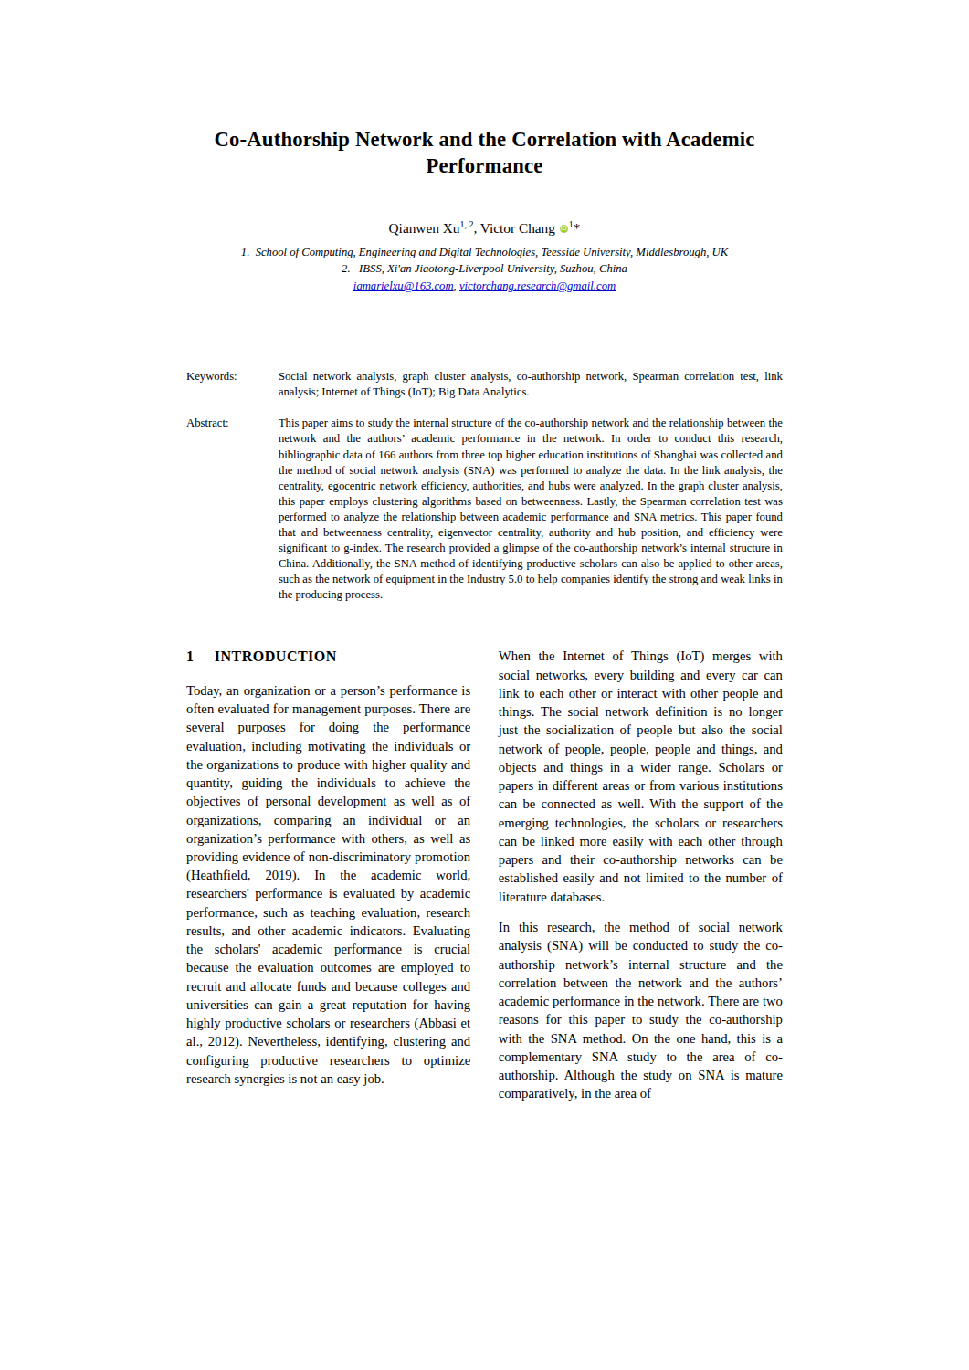Co-Authorship Network and the Correlation with Academic
Performance
Qianwen Xu1, 2, Victor Chang 1*
1. School of Computing, Engineering and Digital Technologies, Teesside University, Middlesbrough, UK
2. IBSS, Xi'an Jiaotong-Liverpool University, Suzhou, China
iamarielxu@163.com, victorchang.research@gmail.com
Keywords:
Social network analysis, graph cluster analysis, co-authorship network, Spearman correlation test, link analysis; Internet of Things (IoT); Big Data Analytics.
Abstract:
This paper aims to study the internal structure of the co-authorship network and the relationship between the network and the authors’ academic performance in the network. In order to conduct this research, bibliographic data of 166 authors from three top higher education institutions of Shanghai was collected and the method of social network analysis (SNA) was performed to analyze the data. In the link analysis, the centrality, egocentric network efficiency, authorities, and hubs were analyzed. In the graph cluster analysis, this paper employs clustering algorithms based on betweenness. Lastly, the Spearman correlation test was performed to analyze the relationship between academic performance and SNA metrics. This paper found that and betweenness centrality, eigenvector centrality, authority and hub position, and efficiency were significant to g-index. The research provided a glimpse of the co-authorship network’s internal structure in China. Additionally, the SNA method of identifying productive scholars can also be applied to other areas, such as the network of equipment in the Industry 5.0 to help companies identify the strong and weak links in the producing process.
1 INTRODUCTION
Today, an organization or a person’s performance is often evaluated for management purposes. There are several purposes for doing the performance evaluation, including motivating the individuals or the organizations to produce with higher quality and quantity, guiding the individuals to achieve the objectives of personal development as well as of organizations, comparing an individual or an organization’s performance with others, as well as providing evidence of non-discriminatory promotion (Heathfield, 2019). In the academic world, researchers' performance is evaluated by academic performance, such as teaching evaluation, research results, and other academic indicators. Evaluating the scholars' academic performance is crucial because the evaluation outcomes are employed to recruit and allocate funds and because colleges and universities can gain a great reputation for having highly productive scholars or researchers (Abbasi et al., 2012). Nevertheless, identifying, clustering and configuring productive researchers to optimize research synergies is not an easy job.
When the Internet of Things (IoT) merges with social networks, every building and every car can link to each other or interact with other people and things. The social network definition is no longer just the socialization of people but also the social network of people, people, people and things, and objects and things in a wider range. Scholars or papers in different areas or from various institutions can be connected as well. With the support of the emerging technologies, the scholars or researchers can be linked more easily with each other through papers and their co-authorship networks can be established easily and not limited to the number of literature databases.
In this research, the method of social network analysis (SNA) will be conducted to study the co-authorship network’s internal structure and the correlation between the network and the authors’ academic performance in the network. There are two reasons for this paper to study the co-authorship with the SNA method. On the one hand, this is a complementary SNA study to the area of co-authorship. Although the study on SNA is mature comparatively, in the area of